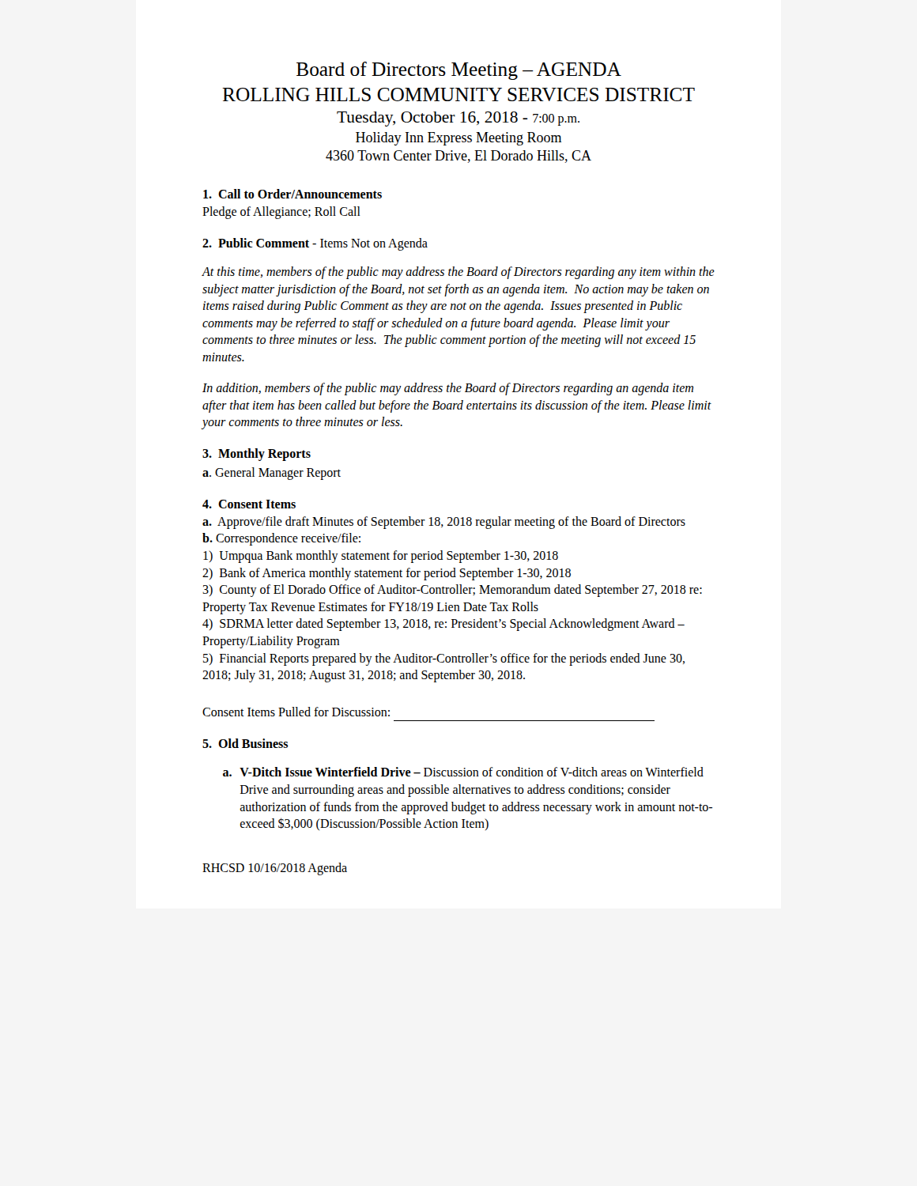Board of Directors Meeting – AGENDA
ROLLING HILLS COMMUNITY SERVICES DISTRICT
Tuesday, October 16, 2018 - 7:00 p.m.
Holiday Inn Express Meeting Room
4360 Town Center Drive, El Dorado Hills, CA
1. Call to Order/Announcements
Pledge of Allegiance; Roll Call
2. Public Comment - Items Not on Agenda
At this time, members of the public may address the Board of Directors regarding any item within the subject matter jurisdiction of the Board, not set forth as an agenda item. No action may be taken on items raised during Public Comment as they are not on the agenda. Issues presented in Public comments may be referred to staff or scheduled on a future board agenda. Please limit your comments to three minutes or less. The public comment portion of the meeting will not exceed 15 minutes.
In addition, members of the public may address the Board of Directors regarding an agenda item after that item has been called but before the Board entertains its discussion of the item. Please limit your comments to three minutes or less.
3. Monthly Reports
a. General Manager Report
4. Consent Items
a. Approve/file draft Minutes of September 18, 2018 regular meeting of the Board of Directors
b. Correspondence receive/file:
1) Umpqua Bank monthly statement for period September 1-30, 2018
2) Bank of America monthly statement for period September 1-30, 2018
3) County of El Dorado Office of Auditor-Controller; Memorandum dated September 27, 2018 re: Property Tax Revenue Estimates for FY18/19 Lien Date Tax Rolls
4) SDRMA letter dated September 13, 2018, re: President’s Special Acknowledgment Award – Property/Liability Program
5) Financial Reports prepared by the Auditor-Controller’s office for the periods ended June 30, 2018; July 31, 2018; August 31, 2018; and September 30, 2018.
Consent Items Pulled for Discussion:
5. Old Business
V-Ditch Issue Winterfield Drive – Discussion of condition of V-ditch areas on Winterfield Drive and surrounding areas and possible alternatives to address conditions; consider authorization of funds from the approved budget to address necessary work in amount not-to-exceed $3,000 (Discussion/Possible Action Item)
RHCSD 10/16/2018 Agenda